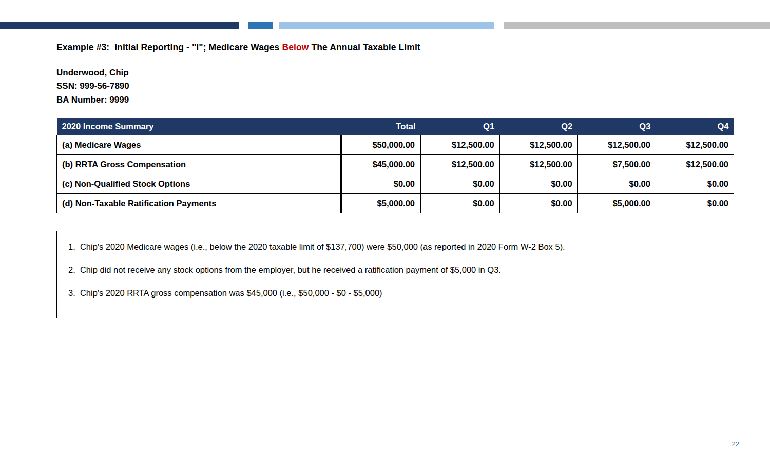Example #3: Initial Reporting - "I"; Medicare Wages Below The Annual Taxable Limit
Underwood, Chip
SSN: 999-56-7890
BA Number: 9999
| 2020 Income Summary | Total | Q1 | Q2 | Q3 | Q4 |
| --- | --- | --- | --- | --- | --- |
| (a) Medicare Wages | $50,000.00 | $12,500.00 | $12,500.00 | $12,500.00 | $12,500.00 |
| (b) RRTA Gross Compensation | $45,000.00 | $12,500.00 | $12,500.00 | $7,500.00 | $12,500.00 |
| (c) Non-Qualified Stock Options | $0.00 | $0.00 | $0.00 | $0.00 | $0.00 |
| (d) Non-Taxable Ratification Payments | $5,000.00 | $0.00 | $0.00 | $5,000.00 | $0.00 |
1. Chip's 2020 Medicare wages (i.e., below the 2020 taxable limit of $137,700) were $50,000 (as reported in 2020 Form W-2 Box 5).
2. Chip did not receive any stock options from the employer, but he received a ratification payment of $5,000 in Q3.
3. Chip's 2020 RRTA gross compensation was $45,000 (i.e., $50,000 - $0 - $5,000)
22